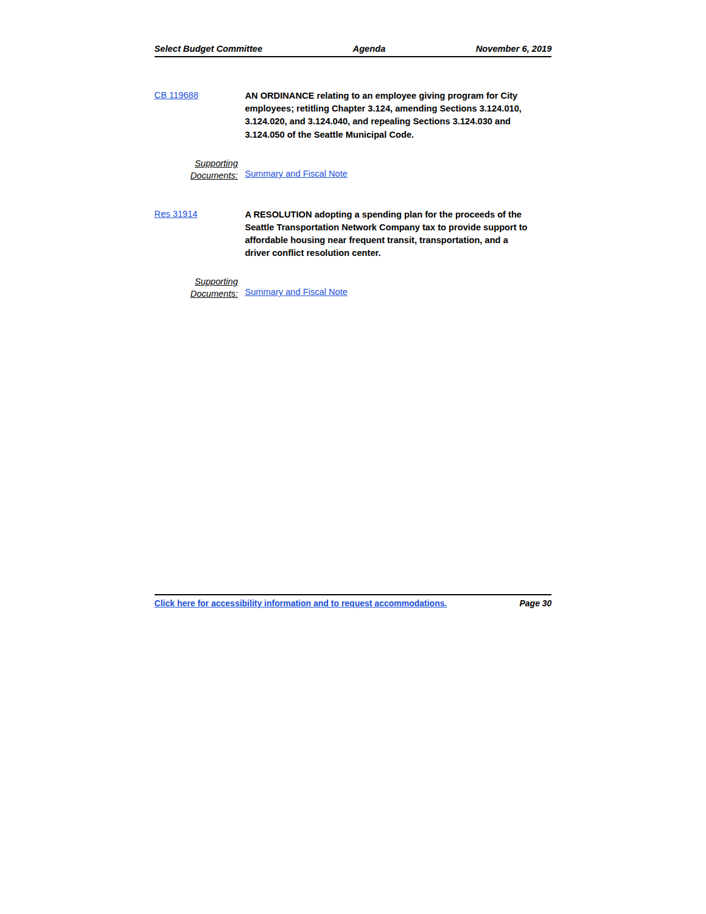Select Budget Committee
Agenda
November 6, 2019
CB 119688
AN ORDINANCE relating to an employee giving program for City employees; retitling Chapter 3.124, amending Sections 3.124.010, 3.124.020, and 3.124.040, and repealing Sections 3.124.030 and 3.124.050 of the Seattle Municipal Code.
Supporting Documents:
Summary and Fiscal Note
Res 31914
A RESOLUTION adopting a spending plan for the proceeds of the Seattle Transportation Network Company tax to provide support to affordable housing near frequent transit, transportation, and a driver conflict resolution center.
Supporting Documents:
Summary and Fiscal Note
Click here for accessibility information and to request accommodations.
Page 30